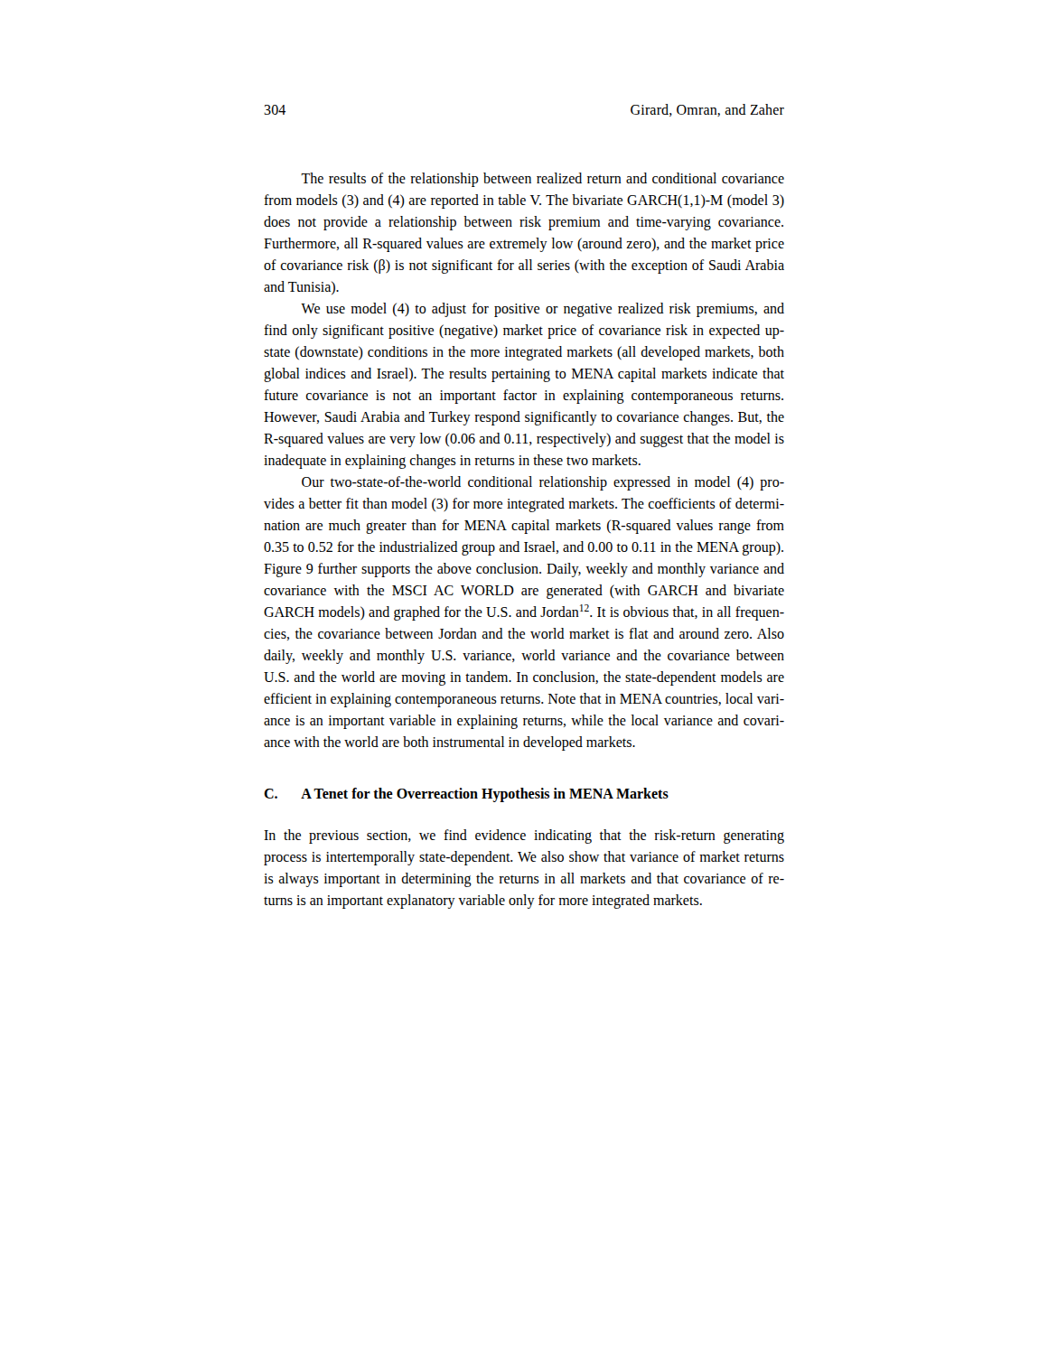304 Girard, Omran, and Zaher
The results of the relationship between realized return and conditional covariance from models (3) and (4) are reported in table V. The bivariate GARCH(1,1)-M (model 3) does not provide a relationship between risk premium and time-varying covariance. Furthermore, all R-squared values are extremely low (around zero), and the market price of covariance risk (β) is not significant for all series (with the exception of Saudi Arabia and Tunisia).
We use model (4) to adjust for positive or negative realized risk premiums, and find only significant positive (negative) market price of covariance risk in expected upstate (downstate) conditions in the more integrated markets (all developed markets, both global indices and Israel). The results pertaining to MENA capital markets indicate that future covariance is not an important factor in explaining contemporaneous returns. However, Saudi Arabia and Turkey respond significantly to covariance changes. But, the R-squared values are very low (0.06 and 0.11, respectively) and suggest that the model is inadequate in explaining changes in returns in these two markets.
Our two-state-of-the-world conditional relationship expressed in model (4) provides a better fit than model (3) for more integrated markets. The coefficients of determination are much greater than for MENA capital markets (R-squared values range from 0.35 to 0.52 for the industrialized group and Israel, and 0.00 to 0.11 in the MENA group). Figure 9 further supports the above conclusion. Daily, weekly and monthly variance and covariance with the MSCI AC WORLD are generated (with GARCH and bivariate GARCH models) and graphed for the U.S. and Jordan12. It is obvious that, in all frequencies, the covariance between Jordan and the world market is flat and around zero. Also daily, weekly and monthly U.S. variance, world variance and the covariance between U.S. and the world are moving in tandem. In conclusion, the state-dependent models are efficient in explaining contemporaneous returns. Note that in MENA countries, local variance is an important variable in explaining returns, while the local variance and covariance with the world are both instrumental in developed markets.
C. A Tenet for the Overreaction Hypothesis in MENA Markets
In the previous section, we find evidence indicating that the risk-return generating process is intertemporally state-dependent. We also show that variance of market returns is always important in determining the returns in all markets and that covariance of returns is an important explanatory variable only for more integrated markets.